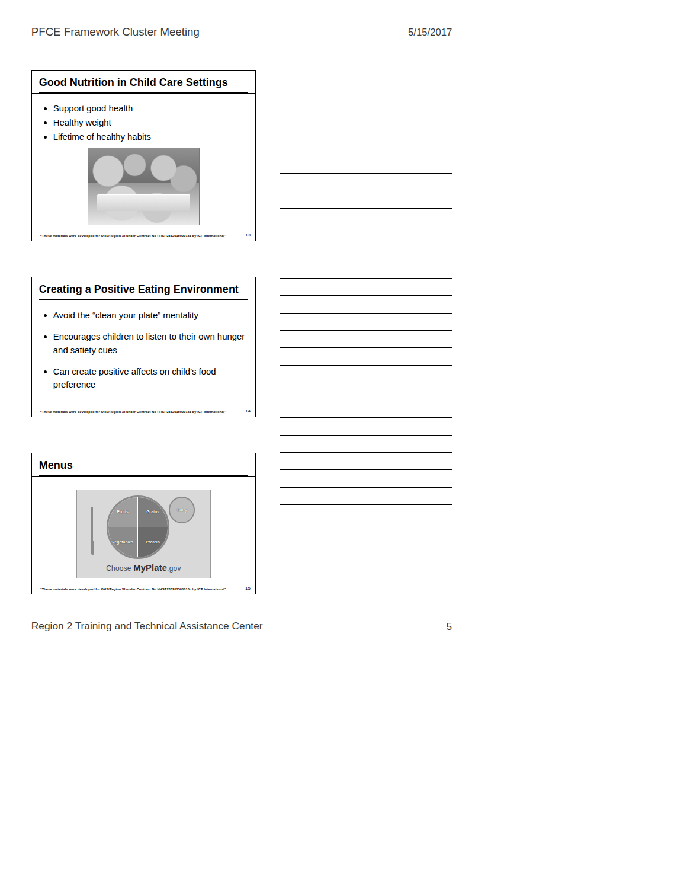PFCE Framework Cluster Meeting
5/15/2017
Good Nutrition in Child Care Settings
Support good health
Healthy weight
Lifetime of healthy habits
“These materials were developed for OHS/Region XI under Contract No HHSP233201500016c by ICF International”
13
Creating a Positive Eating Environment
Avoid the “clean your plate” mentality
Encourages children to listen to their own hunger and satiety cues
Can create positive affects on child’s food preference
“These materials were developed for OHS/Region XI under Contract No HHSP233201500016c by ICF International”
14
Menus
Fruits
Grains
Vegetables
Protein
Dairy
Choose MyPlate.gov
“These materials were developed for OHS/Region XI under Contract No HHSP233201500016c by ICF International”
15
Region 2 Training and Technical Assistance Center
5